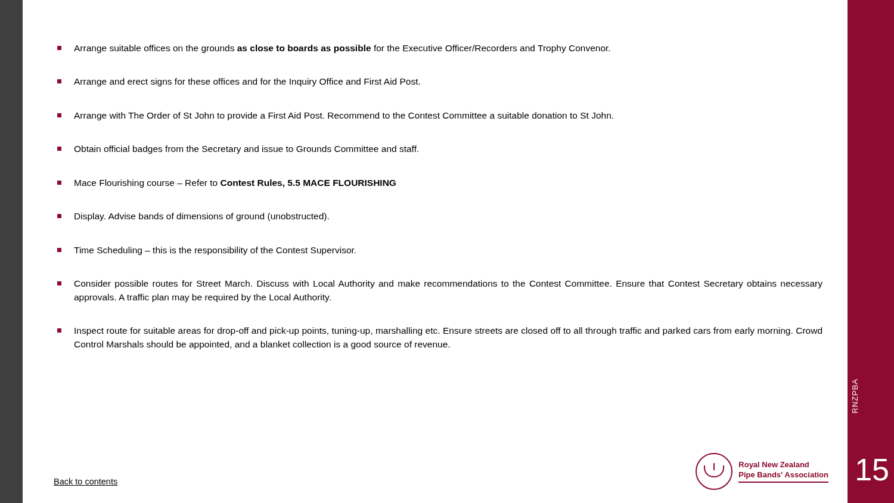RNZPBA
15
Arrange suitable offices on the grounds as close to boards as possible for the Executive Officer/Recorders and Trophy Convenor.
Arrange and erect signs for these offices and for the Inquiry Office and First Aid Post.
Arrange with The Order of St John to provide a First Aid Post. Recommend to the Contest Committee a suitable donation to St John.
Obtain official badges from the Secretary and issue to Grounds Committee and staff.
Mace Flourishing course – Refer to Contest Rules, 5.5 MACE FLOURISHING
Display. Advise bands of dimensions of ground (unobstructed).
Time Scheduling – this is the responsibility of the Contest Supervisor.
Consider possible routes for Street March. Discuss with Local Authority and make recommendations to the Contest Committee. Ensure that Contest Secretary obtains necessary approvals. A traffic plan may be required by the Local Authority.
Inspect route for suitable areas for drop-off and pick-up points, tuning-up, marshalling etc. Ensure streets are closed off to all through traffic and parked cars from early morning. Crowd Control Marshals should be appointed, and a blanket collection is a good source of revenue.
Back to contents
Royal New Zealand
Pipe Bands' Association